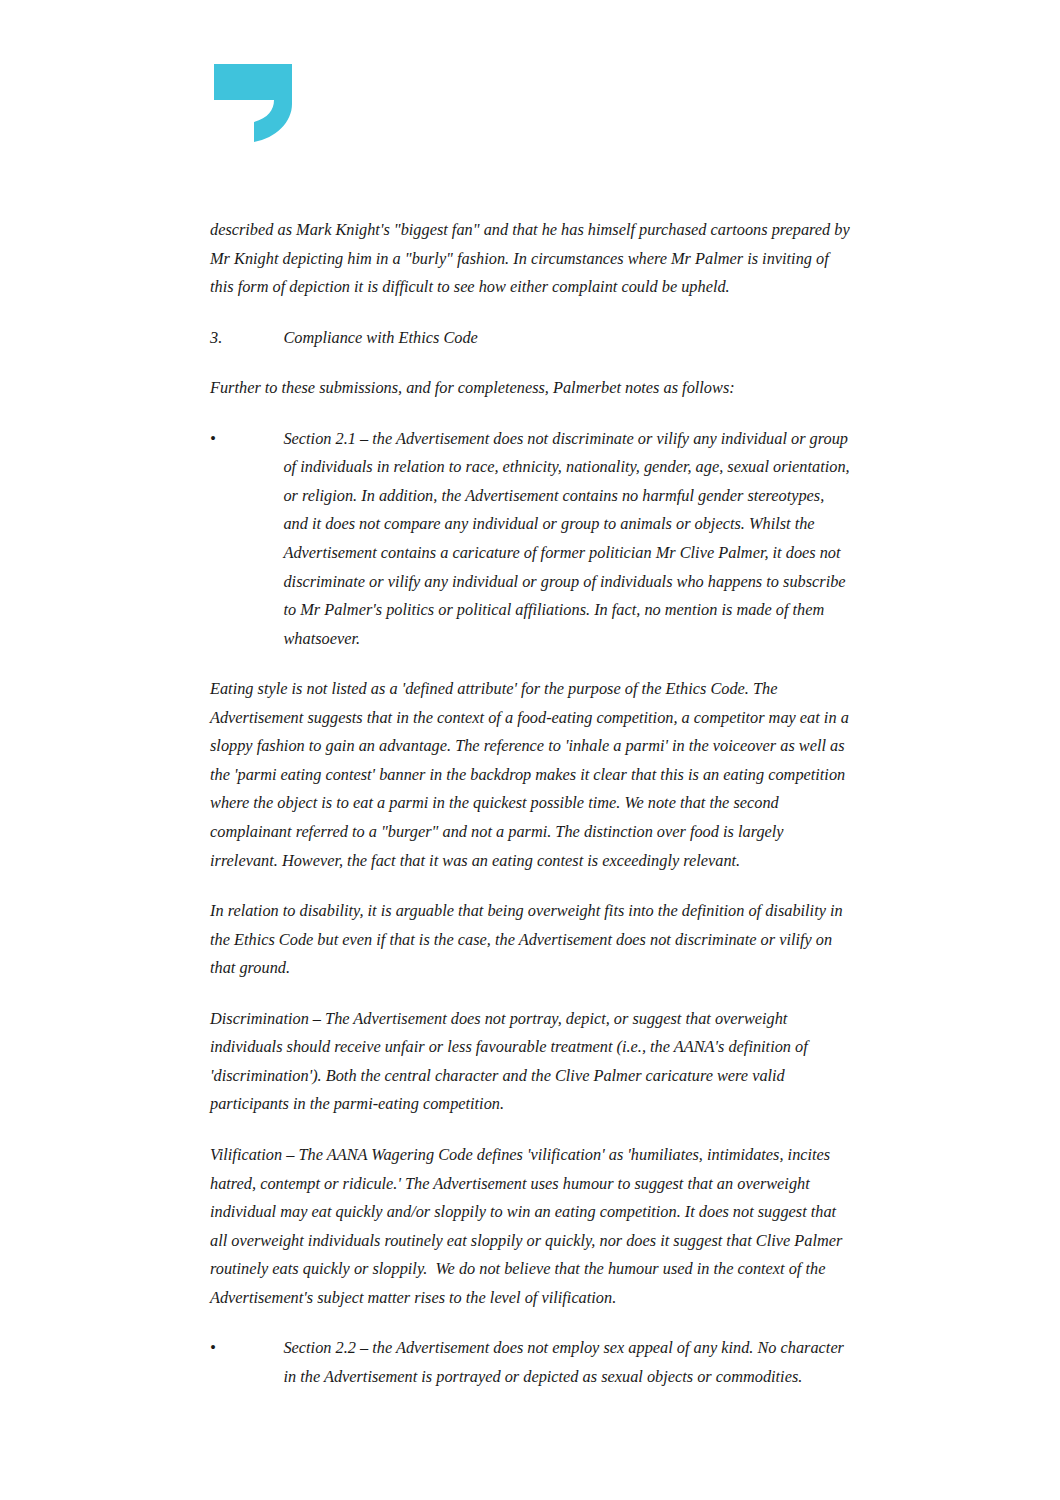described as Mark Knight's "biggest fan" and that he has himself purchased cartoons prepared by Mr Knight depicting him in a "burly" fashion. In circumstances where Mr Palmer is inviting of this form of depiction it is difficult to see how either complaint could be upheld.
3. Compliance with Ethics Code
Further to these submissions, and for completeness, Palmerbet notes as follows:
•
Section 2.1 – the Advertisement does not discriminate or vilify any individual or group of individuals in relation to race, ethnicity, nationality, gender, age, sexual orientation, or religion. In addition, the Advertisement contains no harmful gender stereotypes, and it does not compare any individual or group to animals or objects. Whilst the Advertisement contains a caricature of former politician Mr Clive Palmer, it does not discriminate or vilify any individual or group of individuals who happens to subscribe to Mr Palmer's politics or political affiliations. In fact, no mention is made of them whatsoever.
Eating style is not listed as a 'defined attribute' for the purpose of the Ethics Code. The Advertisement suggests that in the context of a food-eating competition, a competitor may eat in a sloppy fashion to gain an advantage. The reference to 'inhale a parmi' in the voiceover as well as the 'parmi eating contest' banner in the backdrop makes it clear that this is an eating competition where the object is to eat a parmi in the quickest possible time. We note that the second complainant referred to a "burger" and not a parmi. The distinction over food is largely irrelevant. However, the fact that it was an eating contest is exceedingly relevant.
In relation to disability, it is arguable that being overweight fits into the definition of disability in the Ethics Code but even if that is the case, the Advertisement does not discriminate or vilify on that ground.
Discrimination – The Advertisement does not portray, depict, or suggest that overweight individuals should receive unfair or less favourable treatment (i.e., the AANA's definition of 'discrimination'). Both the central character and the Clive Palmer caricature were valid participants in the parmi-eating competition.
Vilification – The AANA Wagering Code defines 'vilification' as 'humiliates, intimidates, incites hatred, contempt or ridicule.' The Advertisement uses humour to suggest that an overweight individual may eat quickly and/or sloppily to win an eating competition. It does not suggest that all overweight individuals routinely eat sloppily or quickly, nor does it suggest that Clive Palmer routinely eats quickly or sloppily. We do not believe that the humour used in the context of the Advertisement's subject matter rises to the level of vilification.
•
Section 2.2 – the Advertisement does not employ sex appeal of any kind. No character in the Advertisement is portrayed or depicted as sexual objects or commodities.